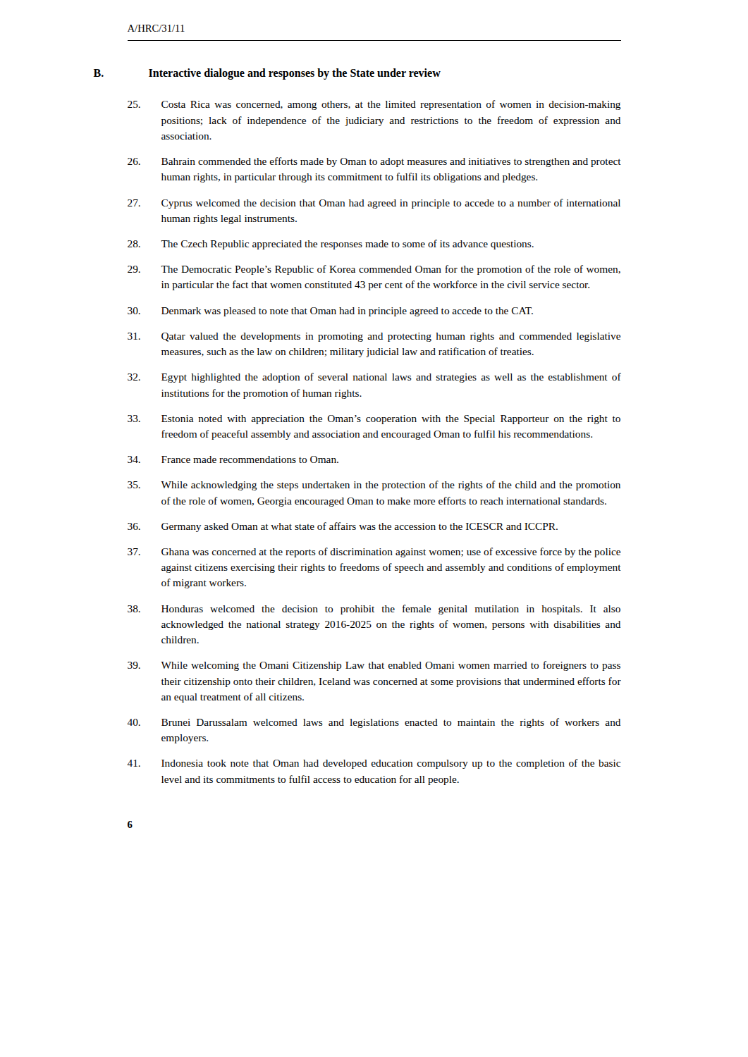A/HRC/31/11
B. Interactive dialogue and responses by the State under review
25. Costa Rica was concerned, among others, at the limited representation of women in decision-making positions; lack of independence of the judiciary and restrictions to the freedom of expression and association.
26. Bahrain commended the efforts made by Oman to adopt measures and initiatives to strengthen and protect human rights, in particular through its commitment to fulfil its obligations and pledges.
27. Cyprus welcomed the decision that Oman had agreed in principle to accede to a number of international human rights legal instruments.
28. The Czech Republic appreciated the responses made to some of its advance questions.
29. The Democratic People’s Republic of Korea commended Oman for the promotion of the role of women, in particular the fact that women constituted 43 per cent of the workforce in the civil service sector.
30. Denmark was pleased to note that Oman had in principle agreed to accede to the CAT.
31. Qatar valued the developments in promoting and protecting human rights and commended legislative measures, such as the law on children; military judicial law and ratification of treaties.
32. Egypt highlighted the adoption of several national laws and strategies as well as the establishment of institutions for the promotion of human rights.
33. Estonia noted with appreciation the Oman’s cooperation with the Special Rapporteur on the right to freedom of peaceful assembly and association and encouraged Oman to fulfil his recommendations.
34. France made recommendations to Oman.
35. While acknowledging the steps undertaken in the protection of the rights of the child and the promotion of the role of women, Georgia encouraged Oman to make more efforts to reach international standards.
36. Germany asked Oman at what state of affairs was the accession to the ICESCR and ICCPR.
37. Ghana was concerned at the reports of discrimination against women; use of excessive force by the police against citizens exercising their rights to freedoms of speech and assembly and conditions of employment of migrant workers.
38. Honduras welcomed the decision to prohibit the female genital mutilation in hospitals. It also acknowledged the national strategy 2016-2025 on the rights of women, persons with disabilities and children.
39. While welcoming the Omani Citizenship Law that enabled Omani women married to foreigners to pass their citizenship onto their children, Iceland was concerned at some provisions that undermined efforts for an equal treatment of all citizens.
40. Brunei Darussalam welcomed laws and legislations enacted to maintain the rights of workers and employers.
41. Indonesia took note that Oman had developed education compulsory up to the completion of the basic level and its commitments to fulfil access to education for all people.
6